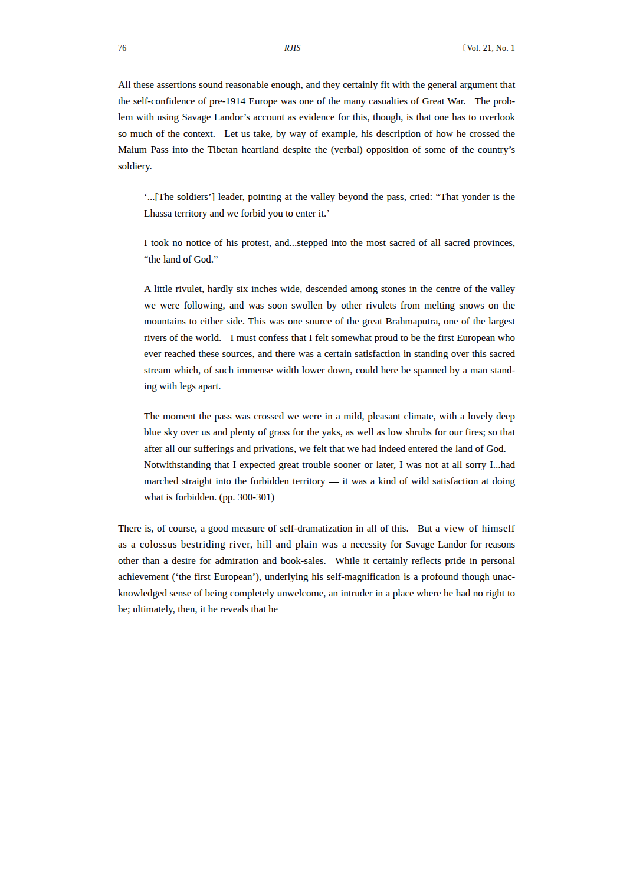76 RJIS 〔Vol. 21, No. 1
All these assertions sound reasonable enough, and they certainly fit with the general argument that the self-confidence of pre-1914 Europe was one of the many casualties of Great War. The problem with using Savage Landor’s account as evidence for this, though, is that one has to overlook so much of the context. Let us take, by way of example, his description of how he crossed the Maium Pass into the Tibetan heartland despite the (verbal) opposition of some of the country’s soldiery.
‘...[The soldiers’] leader, pointing at the valley beyond the pass, cried: “That yonder is the Lhassa territory and we forbid you to enter it.’
I took no notice of his protest, and...stepped into the most sacred of all sacred provinces, “the land of God.”
A little rivulet, hardly six inches wide, descended among stones in the centre of the valley we were following, and was soon swollen by other rivulets from melting snows on the mountains to either side. This was one source of the great Brahmaputra, one of the largest rivers of the world. I must confess that I felt somewhat proud to be the first European who ever reached these sources, and there was a certain satisfaction in standing over this sacred stream which, of such immense width lower down, could here be spanned by a man standing with legs apart.
The moment the pass was crossed we were in a mild, pleasant climate, with a lovely deep blue sky over us and plenty of grass for the yaks, as well as low shrubs for our fires; so that after all our sufferings and privations, we felt that we had indeed entered the land of God. Notwithstanding that I expected great trouble sooner or later, I was not at all sorry I...had marched straight into the forbidden territory — it was a kind of wild satisfaction at doing what is forbidden. (pp. 300-301)
There is, of course, a good measure of self-dramatization in all of this. But a view of himself as a colossus bestriding river, hill and plain was a necessity for Savage Landor for reasons other than a desire for admiration and book-sales. While it certainly reflects pride in personal achievement (‘the first European’), underlying his self-magnification is a profound though unacknowledged sense of being completely unwelcome, an intruder in a place where he had no right to be; ultimately, then, it he reveals that he